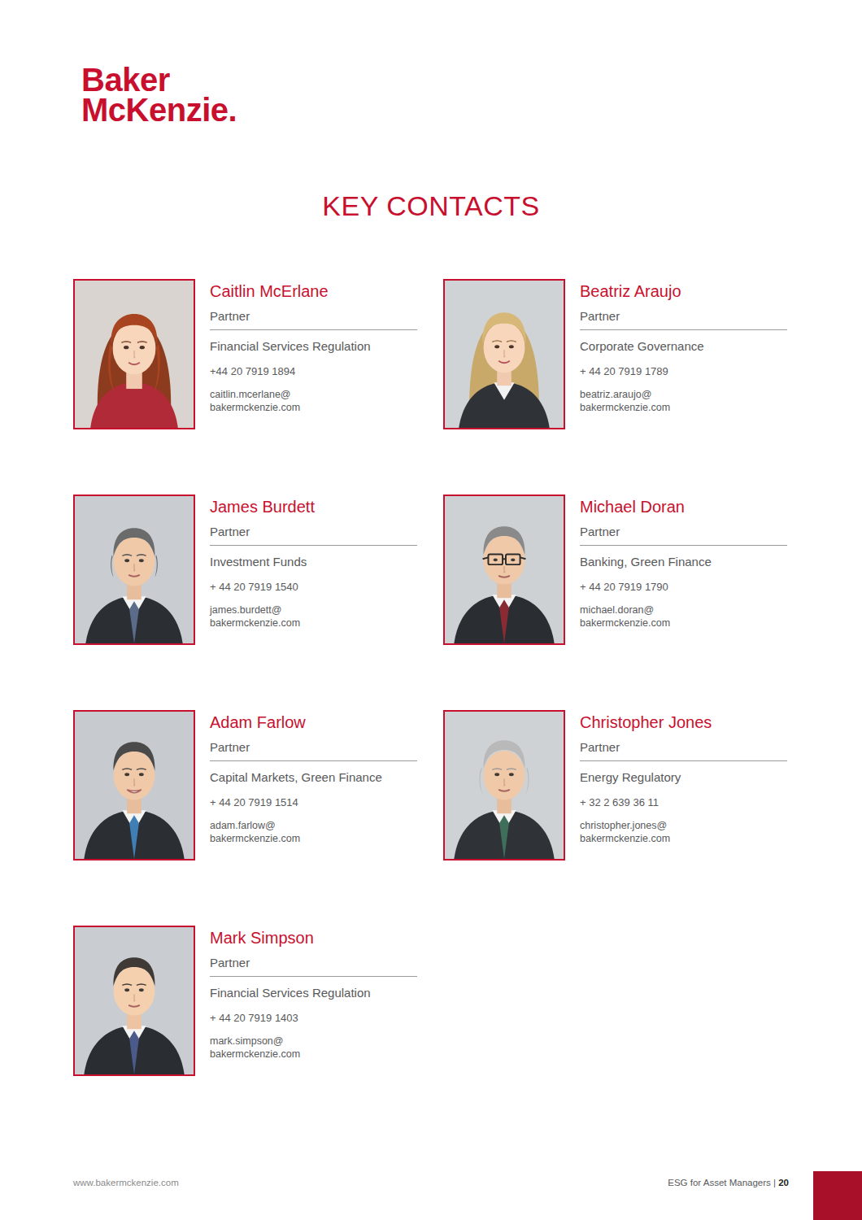Baker McKenzie.
KEY CONTACTS
Caitlin McErlane
Partner
Financial Services Regulation
+44 20 7919 1894
caitlin.mcerlane@
bakermckenzie.com
Beatriz Araujo
Partner
Corporate Governance
+ 44 20 7919 1789
beatriz.araujo@
bakermckenzie.com
James Burdett
Partner
Investment Funds
+ 44 20 7919 1540
james.burdett@
bakermckenzie.com
Michael Doran
Partner
Banking, Green Finance
+ 44 20 7919 1790
michael.doran@
bakermckenzie.com
Adam Farlow
Partner
Capital Markets, Green Finance
+ 44 20 7919 1514
adam.farlow@
bakermckenzie.com
Christopher Jones
Partner
Energy Regulatory
+ 32 2 639 36 11
christopher.jones@
bakermckenzie.com
Mark Simpson
Partner
Financial Services Regulation
+ 44 20 7919 1403
mark.simpson@
bakermckenzie.com
www.bakermckenzie.com ESG for Asset Managers | 20